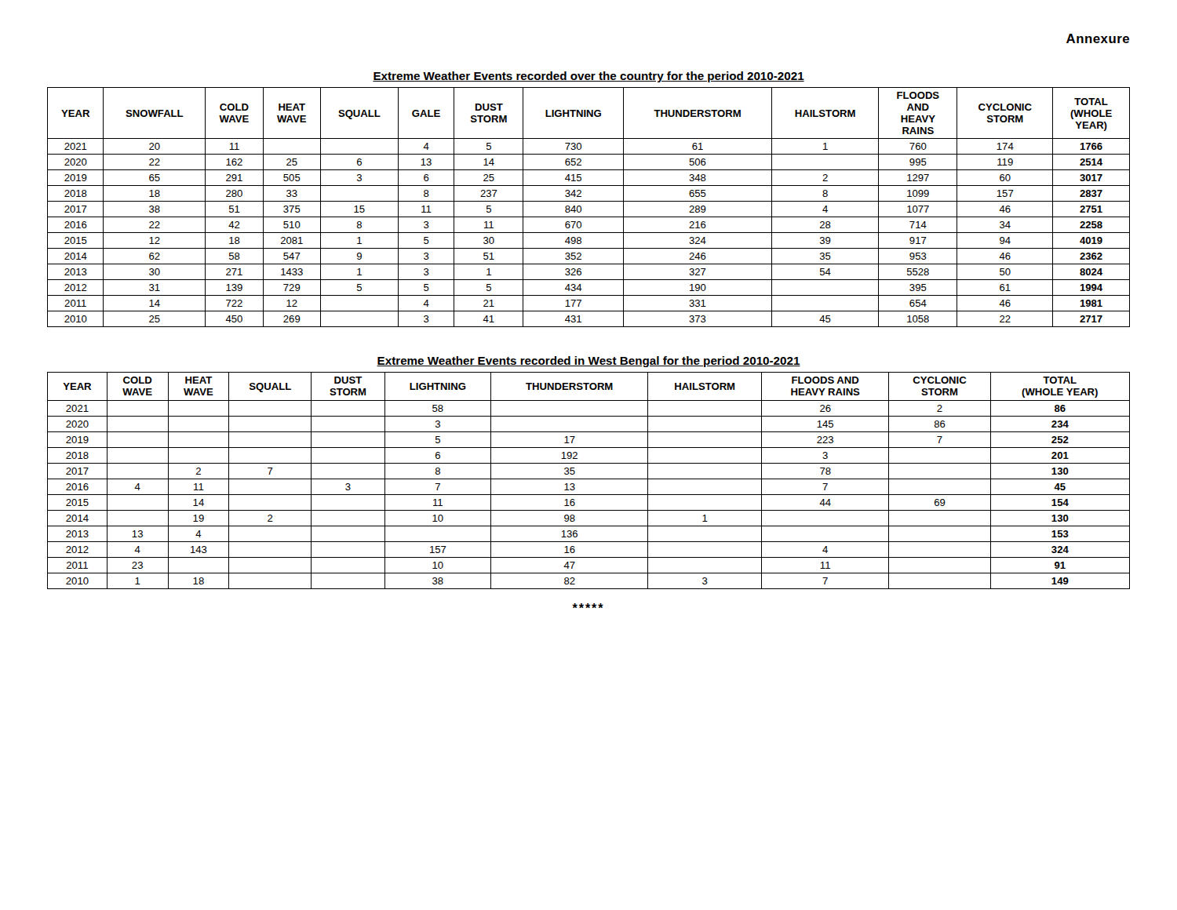Annexure
Extreme Weather Events recorded over the country for the period 2010-2021
| YEAR | SNOWFALL | COLD WAVE | HEAT WAVE | SQUALL | GALE | DUST STORM | LIGHTNING | THUNDERSTORM | HAILSTORM | FLOODS AND HEAVY RAINS | CYCLONIC STORM | TOTAL (WHOLE YEAR) |
| --- | --- | --- | --- | --- | --- | --- | --- | --- | --- | --- | --- | --- |
| 2021 | 20 | 11 | | | 4 | 5 | 730 | 61 | 1 | 760 | 174 | 1766 |
| 2020 | 22 | 162 | 25 | 6 | 13 | 14 | 652 | 506 | | 995 | 119 | 2514 |
| 2019 | 65 | 291 | 505 | 3 | 6 | 25 | 415 | 348 | 2 | 1297 | 60 | 3017 |
| 2018 | 18 | 280 | 33 | | 8 | 237 | 342 | 655 | 8 | 1099 | 157 | 2837 |
| 2017 | 38 | 51 | 375 | 15 | 11 | 5 | 840 | 289 | 4 | 1077 | 46 | 2751 |
| 2016 | 22 | 42 | 510 | 8 | 3 | 11 | 670 | 216 | 28 | 714 | 34 | 2258 |
| 2015 | 12 | 18 | 2081 | 1 | 5 | 30 | 498 | 324 | 39 | 917 | 94 | 4019 |
| 2014 | 62 | 58 | 547 | 9 | 3 | 51 | 352 | 246 | 35 | 953 | 46 | 2362 |
| 2013 | 30 | 271 | 1433 | 1 | 3 | 1 | 326 | 327 | 54 | 5528 | 50 | 8024 |
| 2012 | 31 | 139 | 729 | 5 | 5 | 5 | 434 | 190 | | 395 | 61 | 1994 |
| 2011 | 14 | 722 | 12 | | 4 | 21 | 177 | 331 | | 654 | 46 | 1981 |
| 2010 | 25 | 450 | 269 | | 3 | 41 | 431 | 373 | 45 | 1058 | 22 | 2717 |
Extreme Weather Events recorded in West Bengal for the period 2010-2021
| YEAR | COLD WAVE | HEAT WAVE | SQUALL | DUST STORM | LIGHTNING | THUNDERSTORM | HAILSTORM | FLOODS AND HEAVY RAINS | CYCLONIC STORM | TOTAL (WHOLE YEAR) |
| --- | --- | --- | --- | --- | --- | --- | --- | --- | --- | --- |
| 2021 | | | | | 58 | | | 26 | 2 | 86 |
| 2020 | | | | | 3 | | | 145 | 86 | 234 |
| 2019 | | | | | 5 | 17 | | 223 | 7 | 252 |
| 2018 | | | | | 6 | 192 | | 3 | | 201 |
| 2017 | | 2 | 7 | | 8 | 35 | | 78 | | 130 |
| 2016 | 4 | 11 | | 3 | 7 | 13 | | 7 | | 45 |
| 2015 | | 14 | | | 11 | 16 | | 44 | 69 | 154 |
| 2014 | | 19 | 2 | | 10 | 98 | 1 | | | 130 |
| 2013 | 13 | 4 | | | | 136 | | | | 153 |
| 2012 | 4 | 143 | | | 157 | 16 | | 4 | | 324 |
| 2011 | 23 | | | | 10 | 47 | | 11 | | 91 |
| 2010 | 1 | 18 | | | 38 | 82 | 3 | 7 | | 149 |
*****